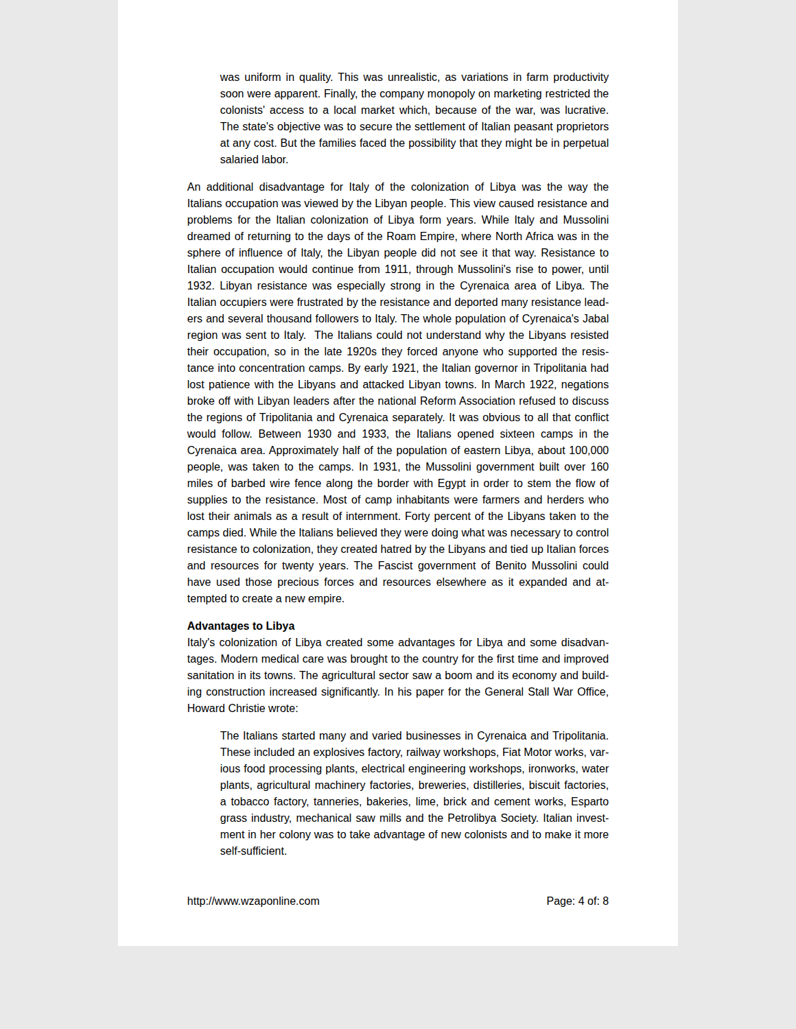was uniform in quality. This was unrealistic, as variations in farm productivity soon were apparent. Finally, the company monopoly on marketing restricted the colonists' access to a local market which, because of the war, was lucrative. The state's objective was to secure the settlement of Italian peasant proprietors at any cost. But the families faced the possibility that they might be in perpetual salaried labor.
An additional disadvantage for Italy of the colonization of Libya was the way the Italians occupation was viewed by the Libyan people. This view caused resistance and problems for the Italian colonization of Libya form years. While Italy and Mussolini dreamed of returning to the days of the Roam Empire, where North Africa was in the sphere of influence of Italy, the Libyan people did not see it that way. Resistance to Italian occupation would continue from 1911, through Mussolini's rise to power, until 1932. Libyan resistance was especially strong in the Cyrenaica area of Libya. The Italian occupiers were frustrated by the resistance and deported many resistance leaders and several thousand followers to Italy. The whole population of Cyrenaica's Jabal region was sent to Italy. The Italians could not understand why the Libyans resisted their occupation, so in the late 1920s they forced anyone who supported the resistance into concentration camps. By early 1921, the Italian governor in Tripolitania had lost patience with the Libyans and attacked Libyan towns. In March 1922, negations broke off with Libyan leaders after the national Reform Association refused to discuss the regions of Tripolitania and Cyrenaica separately. It was obvious to all that conflict would follow. Between 1930 and 1933, the Italians opened sixteen camps in the Cyrenaica area. Approximately half of the population of eastern Libya, about 100,000 people, was taken to the camps. In 1931, the Mussolini government built over 160 miles of barbed wire fence along the border with Egypt in order to stem the flow of supplies to the resistance. Most of camp inhabitants were farmers and herders who lost their animals as a result of internment. Forty percent of the Libyans taken to the camps died. While the Italians believed they were doing what was necessary to control resistance to colonization, they created hatred by the Libyans and tied up Italian forces and resources for twenty years. The Fascist government of Benito Mussolini could have used those precious forces and resources elsewhere as it expanded and attempted to create a new empire.
Advantages to Libya
Italy's colonization of Libya created some advantages for Libya and some disadvantages. Modern medical care was brought to the country for the first time and improved sanitation in its towns. The agricultural sector saw a boom and its economy and building construction increased significantly. In his paper for the General Stall War Office, Howard Christie wrote:
The Italians started many and varied businesses in Cyrenaica and Tripolitania. These included an explosives factory, railway workshops, Fiat Motor works, various food processing plants, electrical engineering workshops, ironworks, water plants, agricultural machinery factories, breweries, distilleries, biscuit factories, a tobacco factory, tanneries, bakeries, lime, brick and cement works, Esparto grass industry, mechanical saw mills and the Petrolibya Society. Italian investment in her colony was to take advantage of new colonists and to make it more self-sufficient.
http://www.wzaponline.com Page: 4 of: 8